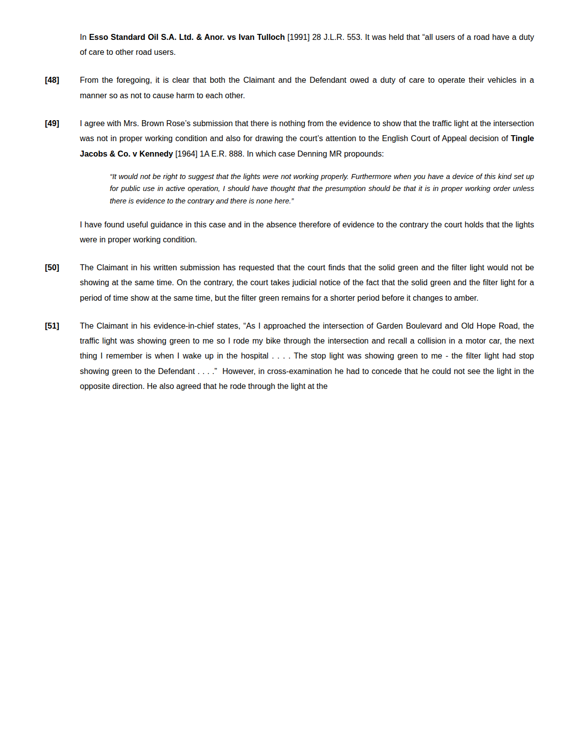In Esso Standard Oil S.A. Ltd. & Anor. vs Ivan Tulloch [1991] 28 J.L.R. 553. It was held that “all users of a road have a duty of care to other road users.
[48]
From the foregoing, it is clear that both the Claimant and the Defendant owed a duty of care to operate their vehicles in a manner so as not to cause harm to each other.
[49]
I agree with Mrs. Brown Rose’s submission that there is nothing from the evidence to show that the traffic light at the intersection was not in proper working condition and also for drawing the court’s attention to the English Court of Appeal decision of Tingle Jacobs & Co. v Kennedy [1964] 1A E.R. 888. In which case Denning MR propounds:
“It would not be right to suggest that the lights were not working properly. Furthermore when you have a device of this kind set up for public use in active operation, I should have thought that the presumption should be that it is in proper working order unless there is evidence to the contrary and there is none here.”
I have found useful guidance in this case and in the absence therefore of evidence to the contrary the court holds that the lights were in proper working condition.
[50]
The Claimant in his written submission has requested that the court finds that the solid green and the filter light would not be showing at the same time. On the contrary, the court takes judicial notice of the fact that the solid green and the filter light for a period of time show at the same time, but the filter green remains for a shorter period before it changes to amber.
[51]
The Claimant in his evidence-in-chief states, “As I approached the intersection of Garden Boulevard and Old Hope Road, the traffic light was showing green to me so I rode my bike through the intersection and recall a collision in a motor car, the next thing I remember is when I wake up in the hospital . . . . The stop light was showing green to me - the filter light had stop showing green to the Defendant . . . .” However, in cross-examination he had to concede that he could not see the light in the opposite direction. He also agreed that he rode through the light at the